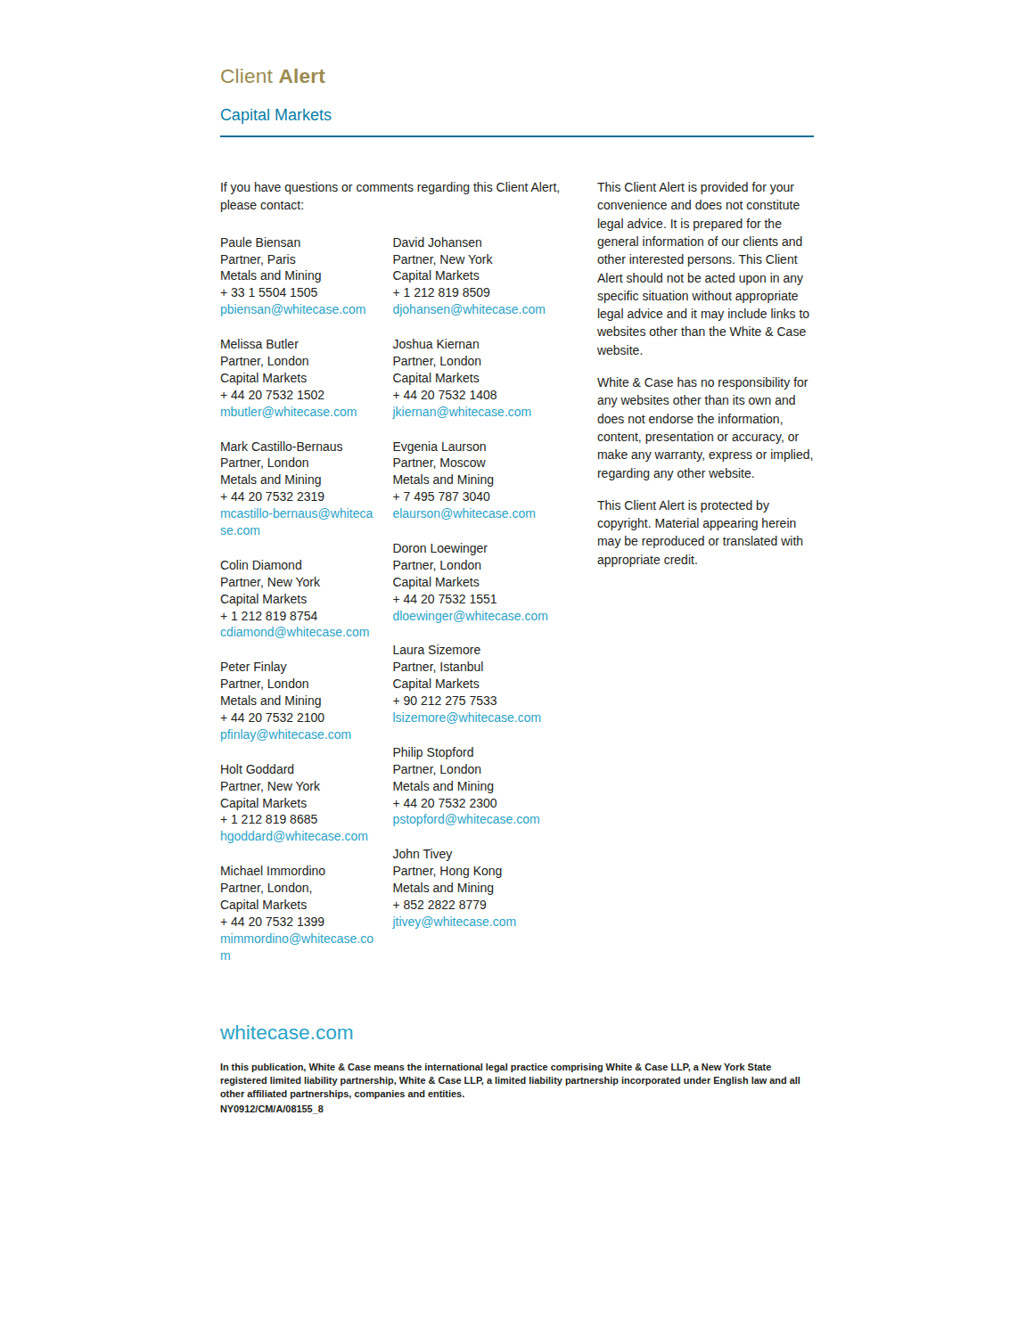Client Alert
Capital Markets
If you have questions or comments regarding this Client Alert, please contact:
Paule Biensan Partner, Paris Metals and Mining + 33 1 5504 1505 pbiensan@whitecase.com
Melissa Butler Partner, London Capital Markets + 44 20 7532 1502 mbutler@whitecase.com
Mark Castillo-Bernaus Partner, London Metals and Mining + 44 20 7532 2319 mcastillo-bernaus@whitecase.com
Colin Diamond Partner, New York Capital Markets + 1 212 819 8754 cdiamond@whitecase.com
Peter Finlay Partner, London Metals and Mining + 44 20 7532 2100 pfinlay@whitecase.com
Holt Goddard Partner, New York Capital Markets + 1 212 819 8685 hgoddard@whitecase.com
Michael Immordino Partner, London, Capital Markets + 44 20 7532 1399 mimmordino@whitecase.com
David Johansen Partner, New York Capital Markets + 1 212 819 8509 djohansen@whitecase.com
Joshua Kiernan Partner, London Capital Markets + 44 20 7532 1408 jkiernan@whitecase.com
Evgenia Laurson Partner, Moscow Metals and Mining + 7 495 787 3040 elaurson@whitecase.com
Doron Loewinger Partner, London Capital Markets + 44 20 7532 1551 dloewinger@whitecase.com
Laura Sizemore Partner, Istanbul Capital Markets + 90 212 275 7533 lsizemore@whitecase.com
Philip Stopford Partner, London Metals and Mining + 44 20 7532 2300 pstopford@whitecase.com
John Tivey Partner, Hong Kong Metals and Mining + 852 2822 8779 jtivey@whitecase.com
This Client Alert is provided for your convenience and does not constitute legal advice. It is prepared for the general information of our clients and other interested persons. This Client Alert should not be acted upon in any specific situation without appropriate legal advice and it may include links to websites other than the White & Case website.
White & Case has no responsibility for any websites other than its own and does not endorse the information, content, presentation or accuracy, or make any warranty, express or implied, regarding any other website.
This Client Alert is protected by copyright. Material appearing herein may be reproduced or translated with appropriate credit.
whitecase.com
In this publication, White & Case means the international legal practice comprising White & Case LLP, a New York State registered limited liability partnership, White & Case LLP, a limited liability partnership incorporated under English law and all other affiliated partnerships, companies and entities. NY0912/CM/A/08155_8